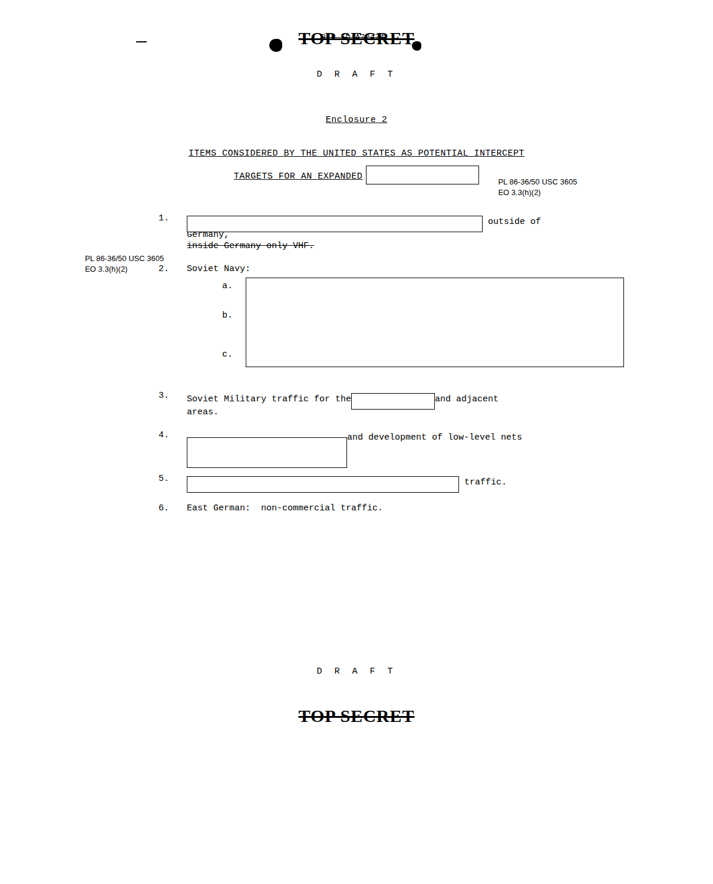REF ID:A72474
TOP SECRET
D R A F T
Enclosure 2
ITEMS CONSIDERED BY THE UNITED STATES AS POTENTIAL INTERCEPT
TARGETS FOR AN EXPANDED
1. outside of Germany,
inside Germany only VHF.
2. Soviet Navy:
a. b. c.
3. Soviet Military traffic for the and adjacent
areas.
4. and development of low-level nets
5. traffic.
6. East German: non-commercial traffic.
PL 86-36/50 USC 3605
EO 3.3(h)(2)
PL 86-36/50 USC 3605
EO 3.3(h)(2)
D R A F T
TOP SECRET